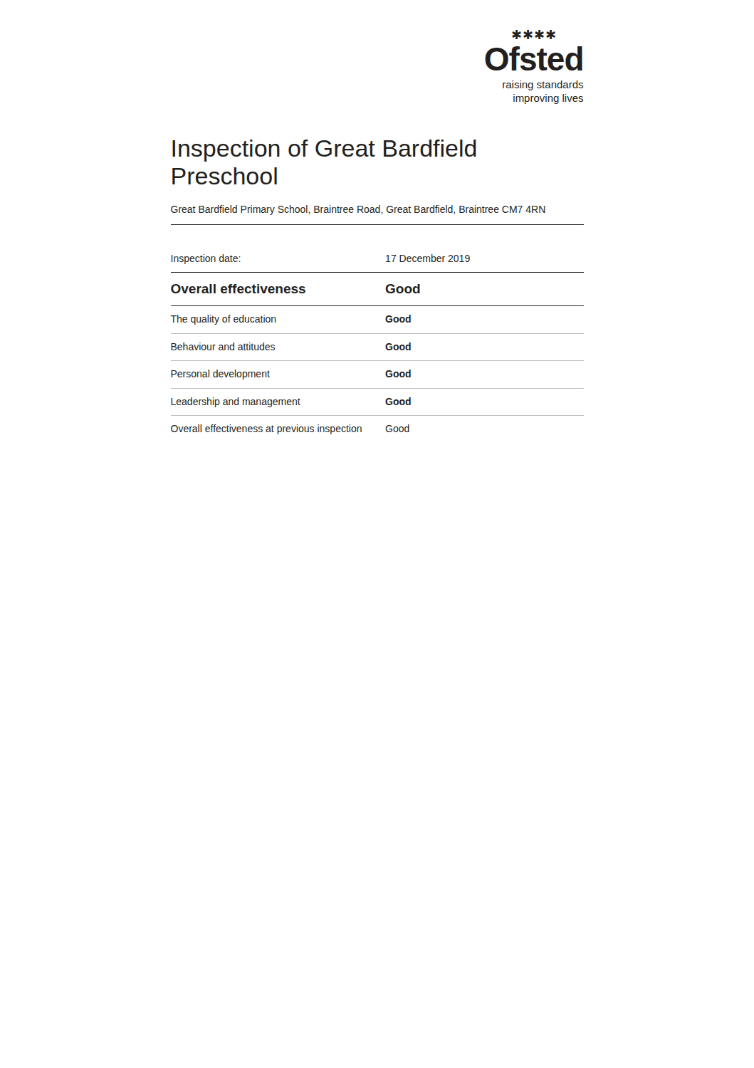✱✱✱✱
Ofsted
raising standards
improving lives
Inspection of Great Bardfield
Preschool
Great Bardfield Primary School, Braintree Road, Great Bardfield, Braintree CM7 4RN
| Inspection date: | 17 December 2019 |
| Overall effectiveness | Good |
| --- | --- |
| The quality of education | Good |
| Behaviour and attitudes | Good |
| Personal development | Good |
| Leadership and management | Good |
| Overall effectiveness at previous inspection | Good |